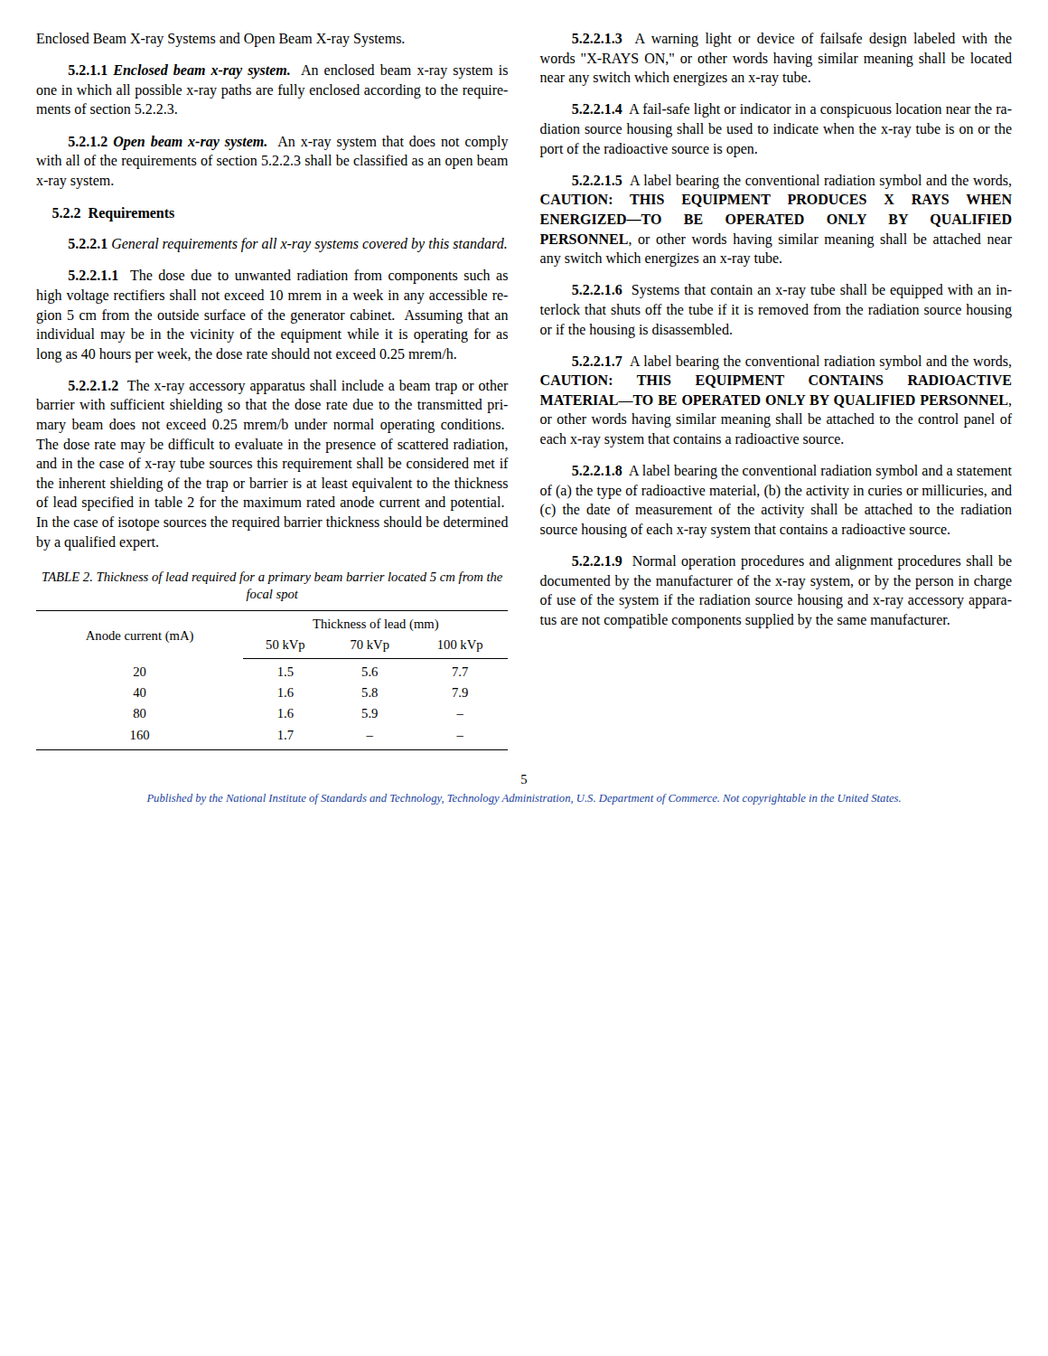Enclosed Beam X-ray Systems and Open Beam X-ray Systems.
5.2.1.1 Enclosed beam x-ray system. An enclosed beam x-ray system is one in which all possible x-ray paths are fully enclosed according to the requirements of section 5.2.2.3.
5.2.1.2 Open beam x-ray system. An x-ray system that does not comply with all of the requirements of section 5.2.2.3 shall be classified as an open beam x-ray system.
5.2.2 Requirements
5.2.2.1 General requirements for all x-ray systems covered by this standard.
5.2.2.1.1 The dose due to unwanted radiation from components such as high voltage rectifiers shall not exceed 10 mrem in a week in any accessible region 5 cm from the outside surface of the generator cabinet. Assuming that an individual may be in the vicinity of the equipment while it is operating for as long as 40 hours per week, the dose rate should not exceed 0.25 mrem/h.
5.2.2.1.2 The x-ray accessory apparatus shall include a beam trap or other barrier with sufficient shielding so that the dose rate due to the transmitted primary beam does not exceed 0.25 mrem/b under normal operating conditions. The dose rate may be difficult to evaluate in the presence of scattered radiation, and in the case of x-ray tube sources this requirement shall be considered met if the inherent shielding of the trap or barrier is at least equivalent to the thickness of lead specified in table 2 for the maximum rated anode current and potential. In the case of isotope sources the required barrier thickness should be determined by a qualified expert.
TABLE 2. Thickness of lead required for a primary beam barrier located 5 cm from the focal spot
| Anode current (mA) | Thickness of lead (mm) |
| --- | --- |
| 50 kVp | 70 kVp | 100 kVp |
| 20 | 1.5 | 5.6 | 7.7 |
| 40 | 1.6 | 5.8 | 7.9 |
| 80 | 1.6 | 5.9 | – |
| 160 | 1.7 | – | – |
5.2.2.1.3 A warning light or device of failsafe design labeled with the words "X-RAYS ON," or other words having similar meaning shall be located near any switch which energizes an x-ray tube.
5.2.2.1.4 A fail-safe light or indicator in a conspicuous location near the radiation source housing shall be used to indicate when the x-ray tube is on or the port of the radioactive source is open.
5.2.2.1.5 A label bearing the conventional radiation symbol and the words, CAUTION: THIS EQUIPMENT PRODUCES X RAYS WHEN ENERGIZED—TO BE OPERATED ONLY BY QUALIFIED PERSONNEL, or other words having similar meaning shall be attached near any switch which energizes an x-ray tube.
5.2.2.1.6 Systems that contain an x-ray tube shall be equipped with an interlock that shuts off the tube if it is removed from the radiation source housing or if the housing is disassembled.
5.2.2.1.7 A label bearing the conventional radiation symbol and the words, CAUTION: THIS EQUIPMENT CONTAINS RADIOACTIVE MATERIAL—TO BE OPERATED ONLY BY QUALIFIED PERSONNEL, or other words having similar meaning shall be attached to the control panel of each x-ray system that contains a radioactive source.
5.2.2.1.8 A label bearing the conventional radiation symbol and a statement of (a) the type of radioactive material, (b) the activity in curies or millicuries, and (c) the date of measurement of the activity shall be attached to the radiation source housing of each x-ray system that contains a radioactive source.
5.2.2.1.9 Normal operation procedures and alignment procedures shall be documented by the manufacturer of the x-ray system, or by the person in charge of use of the system if the radiation source housing and x-ray accessory apparatus are not compatible components supplied by the same manufacturer.
5
Published by the National Institute of Standards and Technology, Technology Administration, U.S. Department of Commerce. Not copyrightable in the United States.